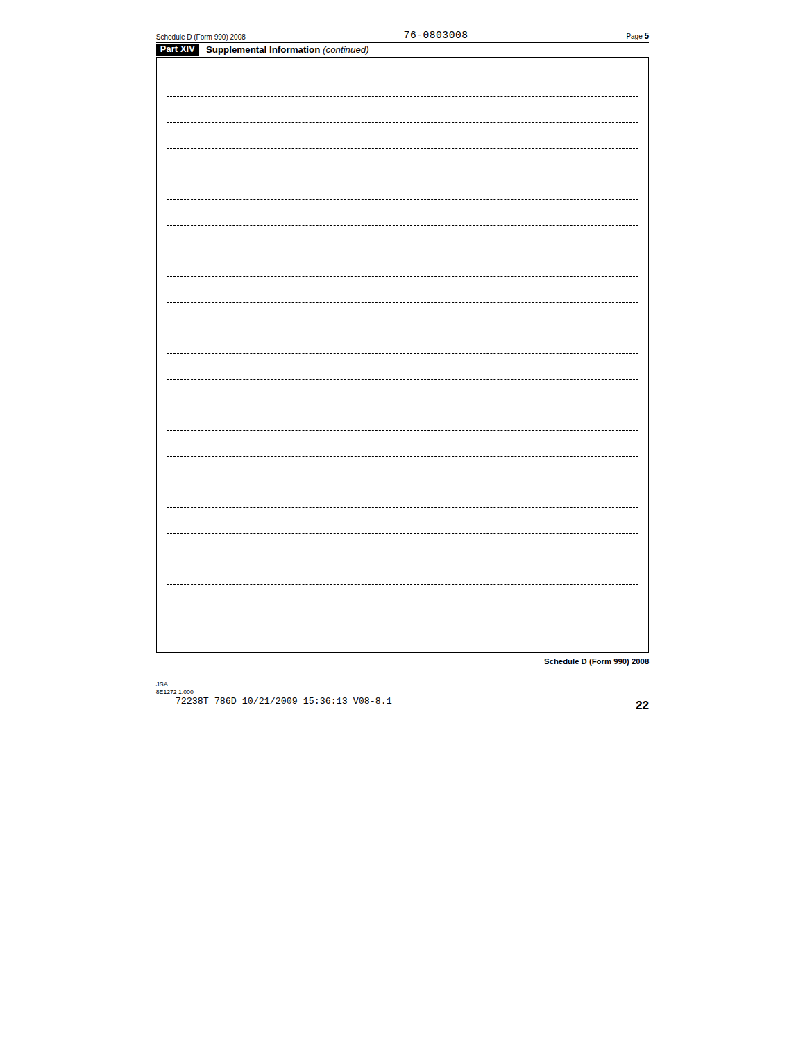Schedule D (Form 990) 2008
76-0803008
Page 5
Part XIV Supplemental Information (continued)
Schedule D (Form 990) 2008
JSA
8E1272 1.000
72238T 786D 10/21/2009 15:36:13 V08-8.1
22